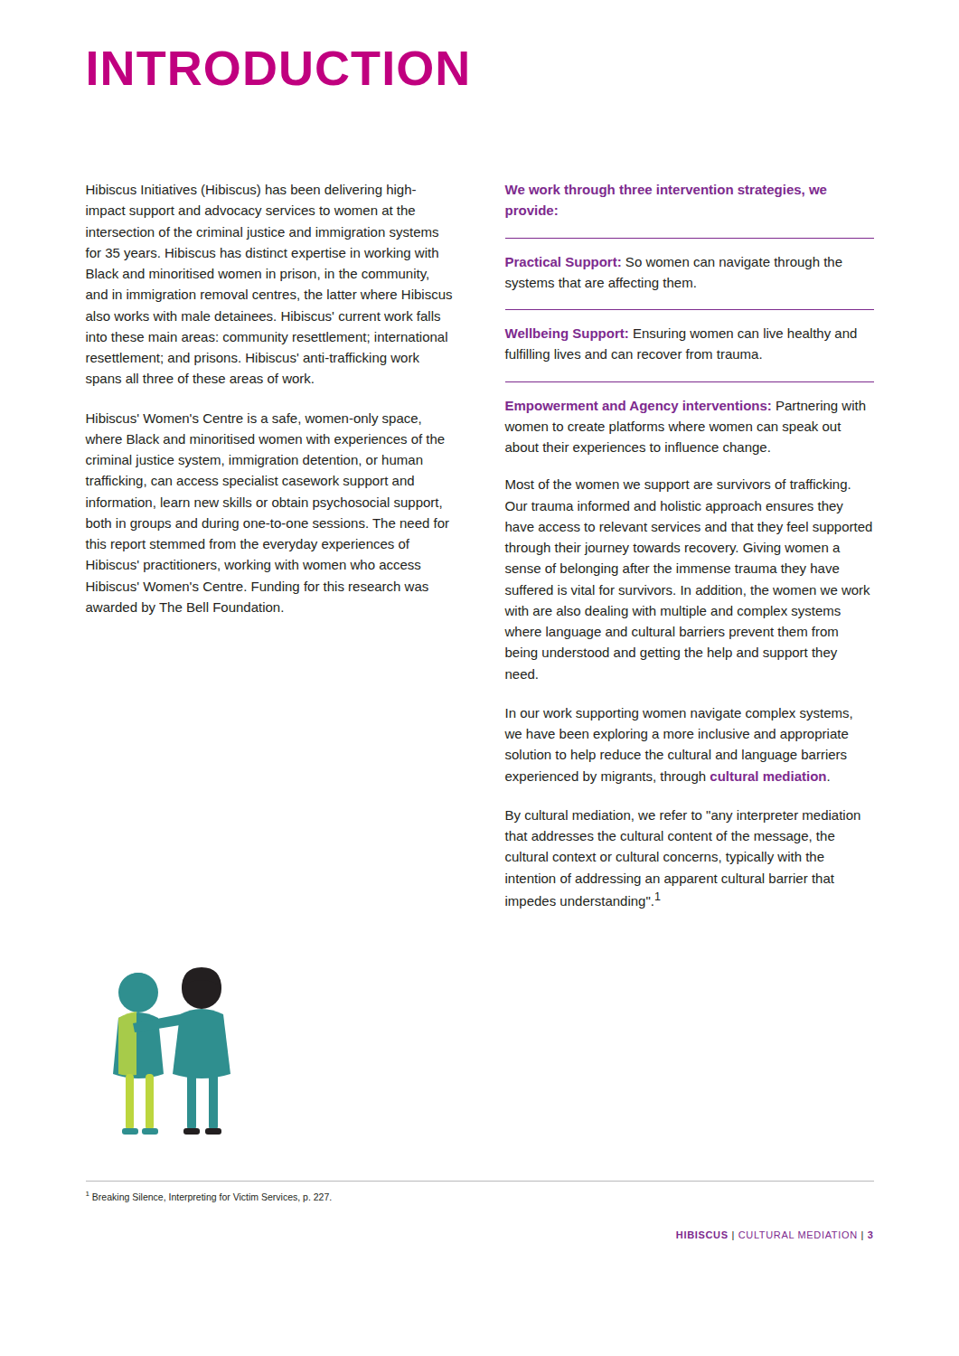Introduction
Hibiscus Initiatives (Hibiscus) has been delivering high-impact support and advocacy services to women at the intersection of the criminal justice and immigration systems for 35 years. Hibiscus has distinct expertise in working with Black and minoritised women in prison, in the community, and in immigration removal centres, the latter where Hibiscus also works with male detainees. Hibiscus' current work falls into these main areas: community resettlement; international resettlement; and prisons. Hibiscus' anti-trafficking work spans all three of these areas of work.
Hibiscus' Women's Centre is a safe, women-only space, where Black and minoritised women with experiences of the criminal justice system, immigration detention, or human trafficking, can access specialist casework support and information, learn new skills or obtain psychosocial support, both in groups and during one-to-one sessions. The need for this report stemmed from the everyday experiences of Hibiscus' practitioners, working with women who access Hibiscus' Women's Centre. Funding for this research was awarded by The Bell Foundation.
We work through three intervention strategies, we provide:
Practical Support: So women can navigate through the systems that are affecting them.
Wellbeing Support: Ensuring women can live healthy and fulfilling lives and can recover from trauma.
Empowerment and Agency interventions: Partnering with women to create platforms where women can speak out about their experiences to influence change.
Most of the women we support are survivors of trafficking. Our trauma informed and holistic approach ensures they have access to relevant services and that they feel supported through their journey towards recovery. Giving women a sense of belonging after the immense trauma they have suffered is vital for survivors. In addition, the women we work with are also dealing with multiple and complex systems where language and cultural barriers prevent them from being understood and getting the help and support they need.
In our work supporting women navigate complex systems, we have been exploring a more inclusive and appropriate solution to help reduce the cultural and language barriers experienced by migrants, through cultural mediation.
By cultural mediation, we refer to "any interpreter mediation that addresses the cultural content of the message, the cultural context or cultural concerns, typically with the intention of addressing an apparent cultural barrier that impedes understanding".1
1 Breaking Silence, Interpreting for Victim Services, p. 227.
HIBISCUS | CULTURAL MEDIATION | 3